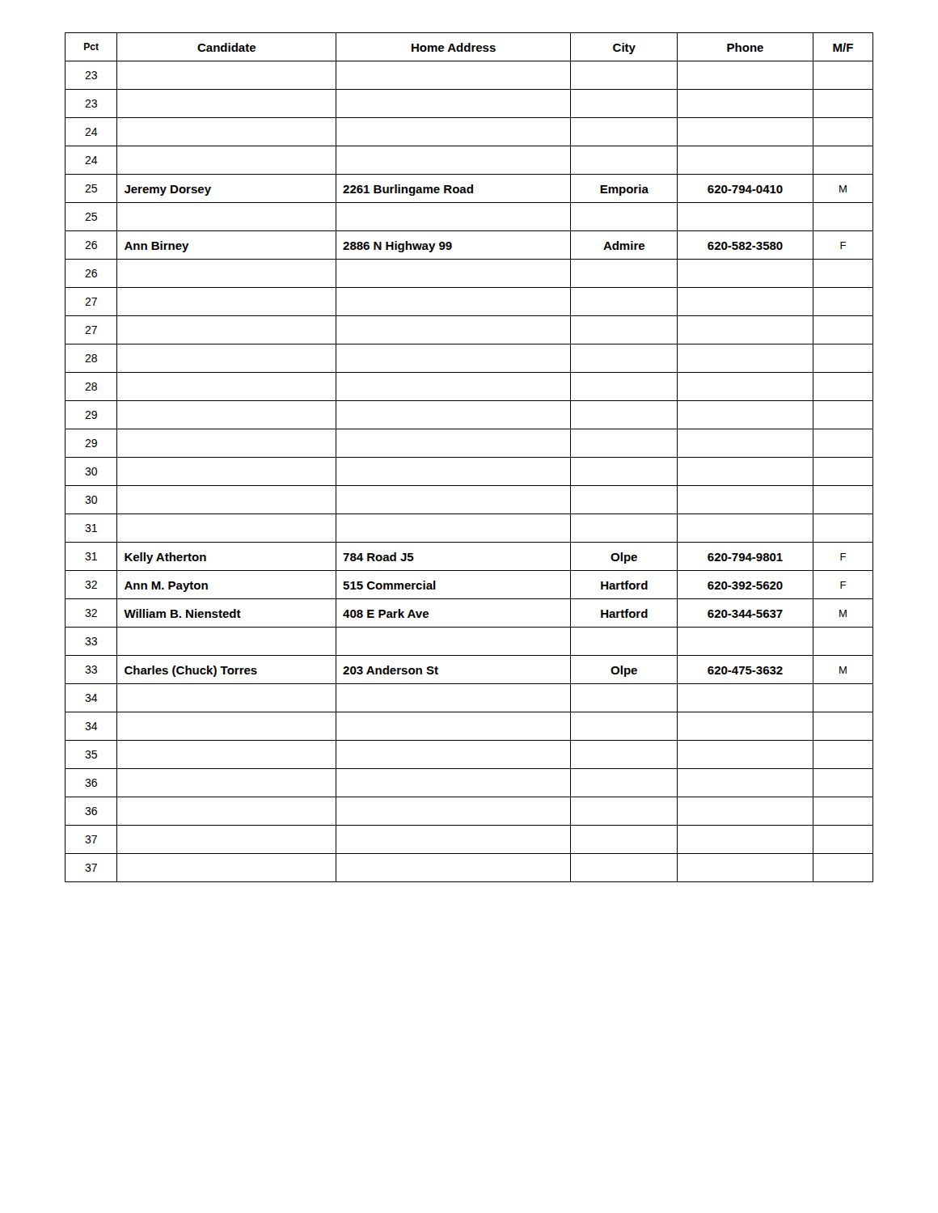| Pct | Candidate | Home Address | City | Phone | M/F |
| --- | --- | --- | --- | --- | --- |
| 23 | | | | | |
| 23 | | | | | |
| 24 | | | | | |
| 24 | | | | | |
| 25 | Jeremy Dorsey | 2261 Burlingame Road | Emporia | 620-794-0410 | M |
| 25 | | | | | |
| 26 | Ann Birney | 2886 N Highway 99 | Admire | 620-582-3580 | F |
| 26 | | | | | |
| 27 | | | | | |
| 27 | | | | | |
| 28 | | | | | |
| 28 | | | | | |
| 29 | | | | | |
| 29 | | | | | |
| 30 | | | | | |
| 30 | | | | | |
| 31 | | | | | |
| 31 | Kelly Atherton | 784 Road J5 | Olpe | 620-794-9801 | F |
| 32 | Ann M. Payton | 515 Commercial | Hartford | 620-392-5620 | F |
| 32 | William B. Nienstedt | 408 E Park Ave | Hartford | 620-344-5637 | M |
| 33 | | | | | |
| 33 | Charles (Chuck) Torres | 203 Anderson St | Olpe | 620-475-3632 | M |
| 34 | | | | | |
| 34 | | | | | |
| 35 | | | | | |
| 36 | | | | | |
| 36 | | | | | |
| 37 | | | | | |
| 37 | | | | | |